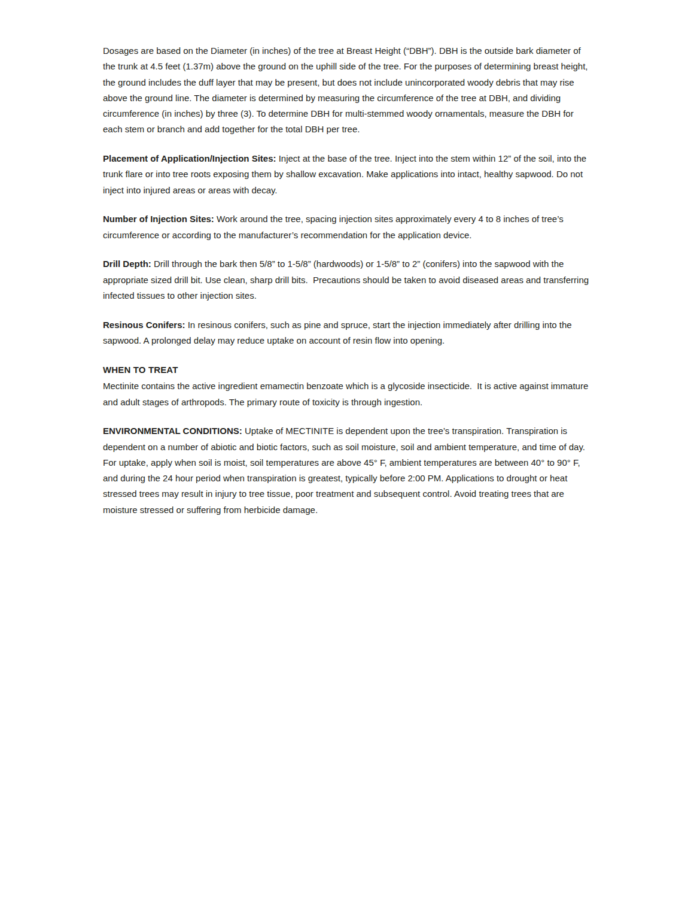Dosages are based on the Diameter (in inches) of the tree at Breast Height (“DBH”). DBH is the outside bark diameter of the trunk at 4.5 feet (1.37m) above the ground on the uphill side of the tree. For the purposes of determining breast height, the ground includes the duff layer that may be present, but does not include unincorporated woody debris that may rise above the ground line. The diameter is determined by measuring the circumference of the tree at DBH, and dividing circumference (in inches) by three (3). To determine DBH for multi-stemmed woody ornamentals, measure the DBH for each stem or branch and add together for the total DBH per tree.
Placement of Application/Injection Sites: Inject at the base of the tree. Inject into the stem within 12” of the soil, into the trunk flare or into tree roots exposing them by shallow excavation. Make applications into intact, healthy sapwood. Do not inject into injured areas or areas with decay.
Number of Injection Sites: Work around the tree, spacing injection sites approximately every 4 to 8 inches of tree’s circumference or according to the manufacturer’s recommendation for the application device.
Drill Depth: Drill through the bark then 5/8” to 1-5/8” (hardwoods) or 1-5/8” to 2” (conifers) into the sapwood with the appropriate sized drill bit. Use clean, sharp drill bits. Precautions should be taken to avoid diseased areas and transferring infected tissues to other injection sites.
Resinous Conifers: In resinous conifers, such as pine and spruce, start the injection immediately after drilling into the sapwood. A prolonged delay may reduce uptake on account of resin flow into opening.
WHEN TO TREAT
Mectinite contains the active ingredient emamectin benzoate which is a glycoside insecticide. It is active against immature and adult stages of arthropods. The primary route of toxicity is through ingestion.
ENVIRONMENTAL CONDITIONS: Uptake of MECTINITE is dependent upon the tree’s transpiration. Transpiration is dependent on a number of abiotic and biotic factors, such as soil moisture, soil and ambient temperature, and time of day. For uptake, apply when soil is moist, soil temperatures are above 45° F, ambient temperatures are between 40° to 90° F, and during the 24 hour period when transpiration is greatest, typically before 2:00 PM. Applications to drought or heat stressed trees may result in injury to tree tissue, poor treatment and subsequent control. Avoid treating trees that are moisture stressed or suffering from herbicide damage.